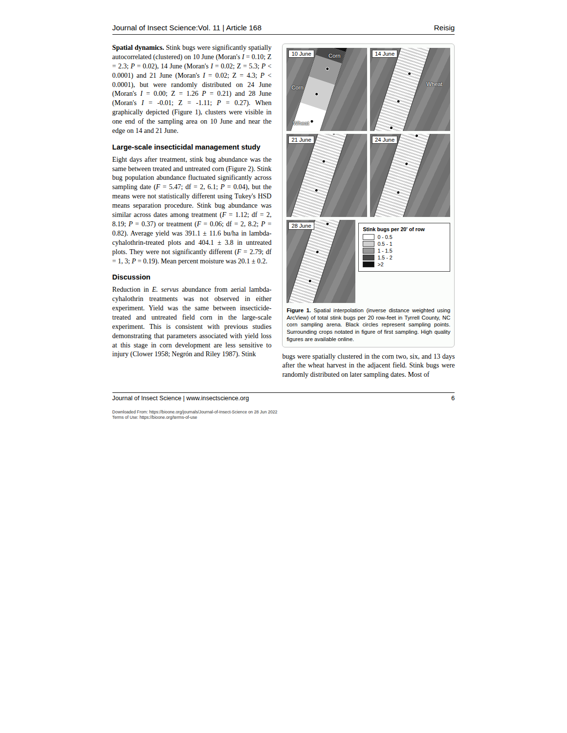Journal of Insect Science:Vol. 11 | Article 168
Reisig
Spatial dynamics. Stink bugs were significantly spatially autocorrelated (clustered) on 10 June (Moran's I = 0.10; Z = 2.3; P = 0.02), 14 June (Moran's I = 0.02; Z = 5.3; P < 0.0001) and 21 June (Moran's I = 0.02; Z = 4.3; P < 0.0001), but were randomly distributed on 24 June (Moran's I = 0.00; Z = 1.26 P = 0.21) and 28 June (Moran's I = -0.01; Z = -1.11; P = 0.27). When graphically depicted (Figure 1), clusters were visible in one end of the sampling area on 10 June and near the edge on 14 and 21 June.
Large-scale insecticidal management study
Eight days after treatment, stink bug abundance was the same between treated and untreated corn (Figure 2). Stink bug population abundance fluctuated significantly across sampling date (F = 5.47; df = 2, 6.1; P = 0.04), but the means were not statistically different using Tukey's HSD means separation procedure. Stink bug abundance was similar across dates among treatment (F = 1.12; df = 2, 8.19; P = 0.37) or treatment (F = 0.06; df = 2, 8.2; P = 0.82). Average yield was 391.1 ± 11.6 bu/ha in lambda-cyhalothrin-treated plots and 404.1 ± 3.8 in untreated plots. They were not significantly different (F = 2.79; df = 1, 3; P = 0.19). Mean percent moisture was 20.1 ± 0.2.
Discussion
Reduction in E. servus abundance from aerial lambda-cyhalothrin treatments was not observed in either experiment. Yield was the same between insecticide-treated and untreated field corn in the large-scale experiment. This is consistent with previous studies demonstrating that parameters associated with yield loss at this stage in corn development are less sensitive to injury (Clower 1958; Negrón and Riley 1987). Stink
Corn
Corn
Wheat
10 June
Wheat
14 June
21 June
24 June
28 June
Stink bugs per 20' of row
0 - 0.5
0.5 - 1
1 - 1.5
1.5 - 2
>2
Figure 1. Spatial interpolation (inverse distance weighted using ArcView) of total stink bugs per 20 row-feet in Tyrrell County, NC corn sampling arena. Black circles represent sampling points. Surrounding crops notated in figure of first sampling. High quality figures are available online.
bugs were spatially clustered in the corn two, six, and 13 days after the wheat harvest in the adjacent field. Stink bugs were randomly distributed on later sampling dates. Most of
Journal of Insect Science | www.insectscience.org
6
Downloaded From: https://bioone.org/journals/Journal-of-Insect-Science on 28 Jun 2022
Terms of Use: https://bioone.org/terms-of-use